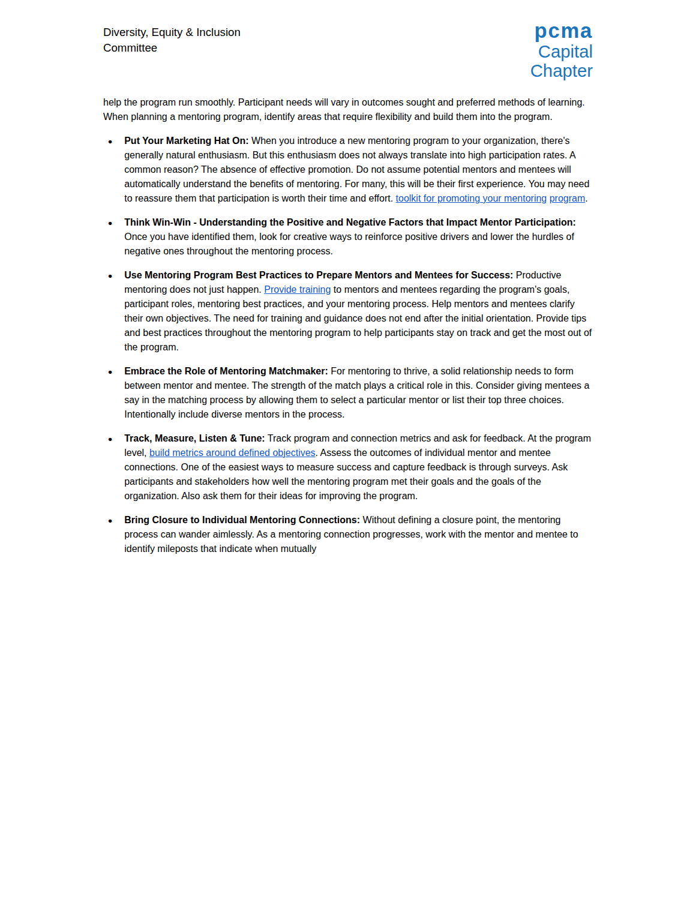Diversity, Equity & Inclusion
Committee
pcma
Capital
Chapter
help the program run smoothly. Participant needs will vary in outcomes sought and preferred methods of learning. When planning a mentoring program, identify areas that require flexibility and build them into the program.
Put Your Marketing Hat On: When you introduce a new mentoring program to your organization, there's generally natural enthusiasm. But this enthusiasm does not always translate into high participation rates. A common reason? The absence of effective promotion. Do not assume potential mentors and mentees will automatically understand the benefits of mentoring. For many, this will be their first experience. You may need to reassure them that participation is worth their time and effort. toolkit for promoting your mentoring program.
Think Win-Win - Understanding the Positive and Negative Factors that Impact Mentor Participation: Once you have identified them, look for creative ways to reinforce positive drivers and lower the hurdles of negative ones throughout the mentoring process.
Use Mentoring Program Best Practices to Prepare Mentors and Mentees for Success: Productive mentoring does not just happen. Provide training to mentors and mentees regarding the program's goals, participant roles, mentoring best practices, and your mentoring process. Help mentors and mentees clarify their own objectives. The need for training and guidance does not end after the initial orientation. Provide tips and best practices throughout the mentoring program to help participants stay on track and get the most out of the program.
Embrace the Role of Mentoring Matchmaker: For mentoring to thrive, a solid relationship needs to form between mentor and mentee. The strength of the match plays a critical role in this. Consider giving mentees a say in the matching process by allowing them to select a particular mentor or list their top three choices. Intentionally include diverse mentors in the process.
Track, Measure, Listen & Tune: Track program and connection metrics and ask for feedback. At the program level, build metrics around defined objectives. Assess the outcomes of individual mentor and mentee connections. One of the easiest ways to measure success and capture feedback is through surveys. Ask participants and stakeholders how well the mentoring program met their goals and the goals of the organization. Also ask them for their ideas for improving the program.
Bring Closure to Individual Mentoring Connections: Without defining a closure point, the mentoring process can wander aimlessly. As a mentoring connection progresses, work with the mentor and mentee to identify mileposts that indicate when mutually